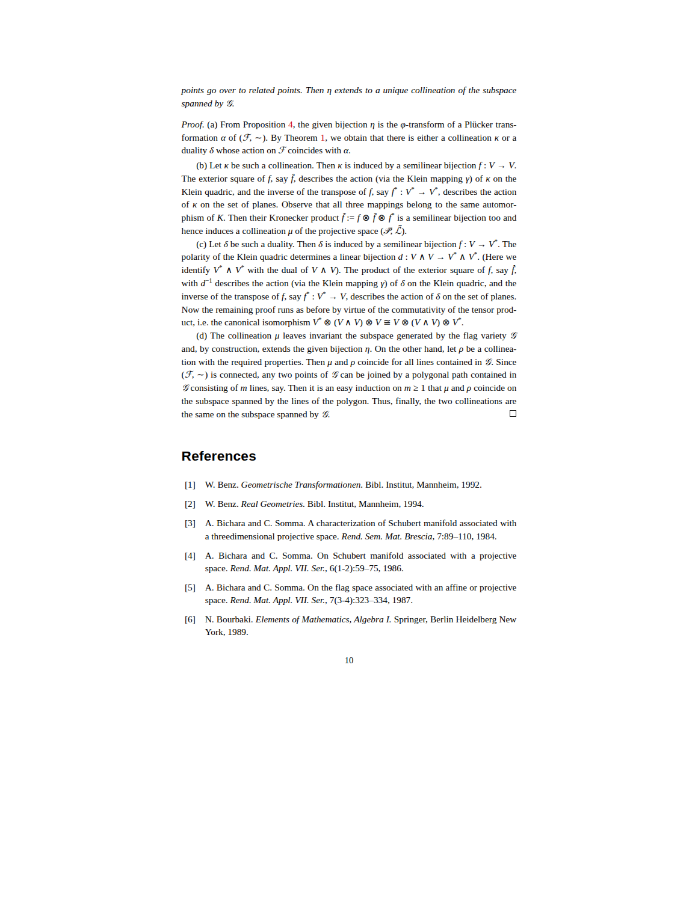points go over to related points. Then η extends to a unique collineation of the subspace spanned by 𝒢.
Proof. (a) From Proposition 4, the given bijection η is the φ-transform of a Plücker transformation α of (ℱ, ∼). By Theorem 1, we obtain that there is either a collineation κ or a duality δ whose action on ℱ coincides with α.
(b) Let κ be such a collineation. Then κ is induced by a semilinear bijection f : V → V. The exterior square of f, say f̂, describes the action (via the Klein mapping γ) of κ on the Klein quadric, and the inverse of the transpose of f, say f* : V* → V*, describes the action of κ on the set of planes. Observe that all three mappings belong to the same automorphism of K. Then their Kronecker product f̃ := f ⊗ f̂ ⊗ f* is a semilinear bijection too and hence induces a collineation μ of the projective space (𝒫̃, ℒ̃).
(c) Let δ be such a duality. Then δ is induced by a semilinear bijection f : V → V*. The polarity of the Klein quadric determines a linear bijection d : V ∧ V → V* ∧ V*. (Here we identify V* ∧ V* with the dual of V ∧ V). The product of the exterior square of f, say f̂, with d−1 describes the action (via the Klein mapping γ) of δ on the Klein quadric, and the inverse of the transpose of f, say f* : V* → V, describes the action of δ on the set of planes. Now the remaining proof runs as before by virtue of the commutativity of the tensor product, i.e. the canonical isomorphism V* ⊗ (V ∧ V) ⊗ V ≅ V ⊗ (V ∧ V) ⊗ V*.
(d) The collineation μ leaves invariant the subspace generated by the flag variety 𝒢 and, by construction, extends the given bijection η. On the other hand, let ρ be a collineation with the required properties. Then μ and ρ coincide for all lines contained in 𝒢. Since (ℱ, ∼) is connected, any two points of 𝒢 can be joined by a polygonal path contained in 𝒢 consisting of m lines, say. Then it is an easy induction on m ≥ 1 that μ and ρ coincide on the subspace spanned by the lines of the polygon. Thus, finally, the two collineations are the same on the subspace spanned by 𝒢.
References
[1] W. Benz. Geometrische Transformationen. Bibl. Institut, Mannheim, 1992.
[2] W. Benz. Real Geometries. Bibl. Institut, Mannheim, 1994.
[3] A. Bichara and C. Somma. A characterization of Schubert manifold associated with a threedimensional projective space. Rend. Sem. Mat. Brescia, 7:89–110, 1984.
[4] A. Bichara and C. Somma. On Schubert manifold associated with a projective space. Rend. Mat. Appl. VII. Ser., 6(1-2):59–75, 1986.
[5] A. Bichara and C. Somma. On the flag space associated with an affine or projective space. Rend. Mat. Appl. VII. Ser., 7(3-4):323–334, 1987.
[6] N. Bourbaki. Elements of Mathematics, Algebra I. Springer, Berlin Heidelberg New York, 1989.
10